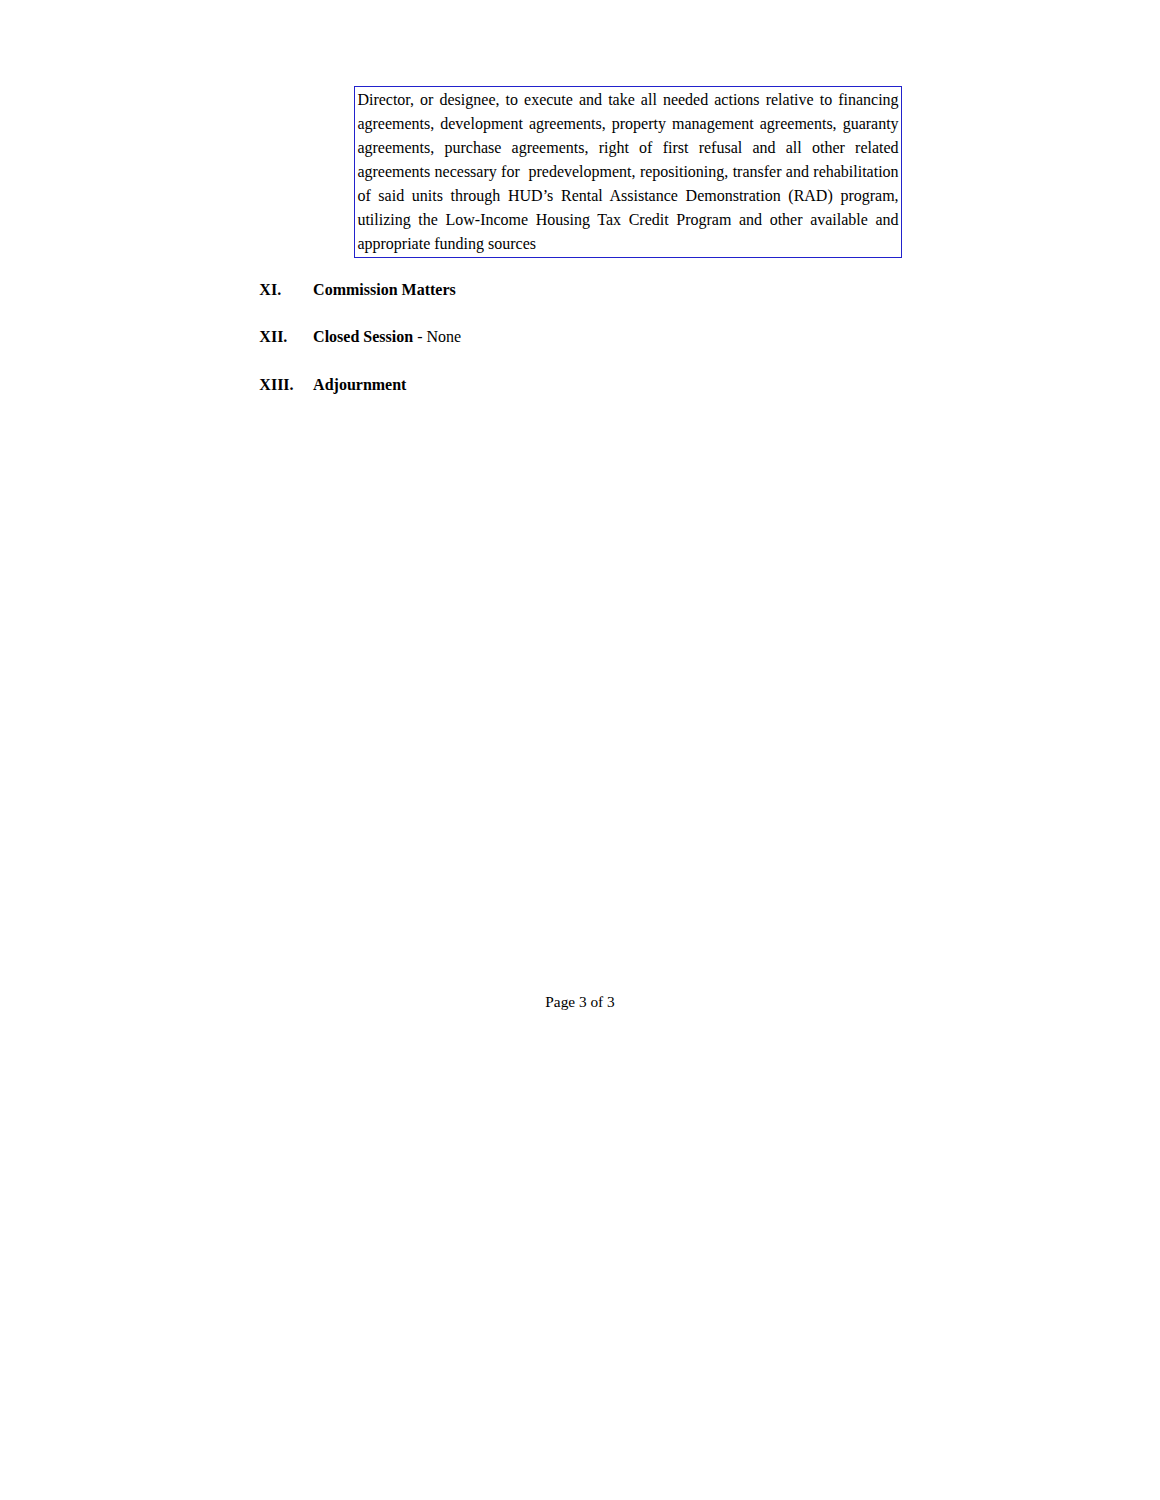Director, or designee, to execute and take all needed actions relative to financing agreements, development agreements, property management agreements, guaranty agreements, purchase agreements, right of first refusal and all other related agreements necessary for predevelopment, repositioning, transfer and rehabilitation of said units through HUD’s Rental Assistance Demonstration (RAD) program, utilizing the Low-Income Housing Tax Credit Program and other available and appropriate funding sources
XI. Commission Matters
XII. Closed Session - None
XIII. Adjournment
Page 3 of 3